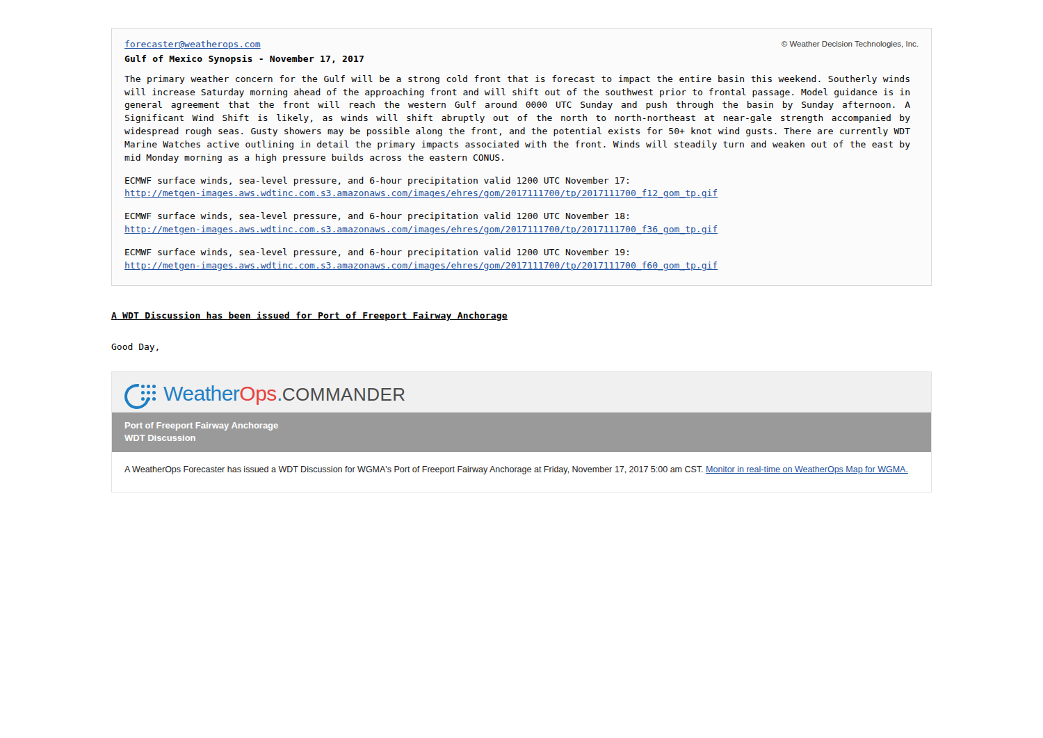forecaster@weatherops.com
© Weather Decision Technologies, Inc.
Gulf of Mexico Synopsis - November 17, 2017
The primary weather concern for the Gulf will be a strong cold front that is forecast to impact the entire basin this weekend. Southerly winds will increase Saturday morning ahead of the approaching front and will shift out of the southwest prior to frontal passage. Model guidance is in general agreement that the front will reach the western Gulf around 0000 UTC Sunday and push through the basin by Sunday afternoon. A Significant Wind Shift is likely, as winds will shift abruptly out of the north to north-northeast at near-gale strength accompanied by widespread rough seas. Gusty showers may be possible along the front, and the potential exists for 50+ knot wind gusts. There are currently WDT Marine Watches active outlining in detail the primary impacts associated with the front. Winds will steadily turn and weaken out of the east by mid Monday morning as a high pressure builds across the eastern CONUS.
ECMWF surface winds, sea-level pressure, and 6-hour precipitation valid 1200 UTC November 17:
http://metgen-images.aws.wdtinc.com.s3.amazonaws.com/images/ehres/gom/2017111700/tp/2017111700_f12_gom_tp.gif
ECMWF surface winds, sea-level pressure, and 6-hour precipitation valid 1200 UTC November 18:
http://metgen-images.aws.wdtinc.com.s3.amazonaws.com/images/ehres/gom/2017111700/tp/2017111700_f36_gom_tp.gif
ECMWF surface winds, sea-level pressure, and 6-hour precipitation valid 1200 UTC November 19:
http://metgen-images.aws.wdtinc.com.s3.amazonaws.com/images/ehres/gom/2017111700/tp/2017111700_f60_gom_tp.gif
A WDT Discussion has been issued for Port of Freeport Fairway Anchorage
Good Day,
Weather Ops. COMMANDER
Port of Freeport Fairway Anchorage
WDT Discussion
A WeatherOps Forecaster has issued a WDT Discussion for WGMA's Port of Freeport Fairway Anchorage at Friday, November 17, 2017 5:00 am CST. Monitor in real-time on WeatherOps Map for WGMA.